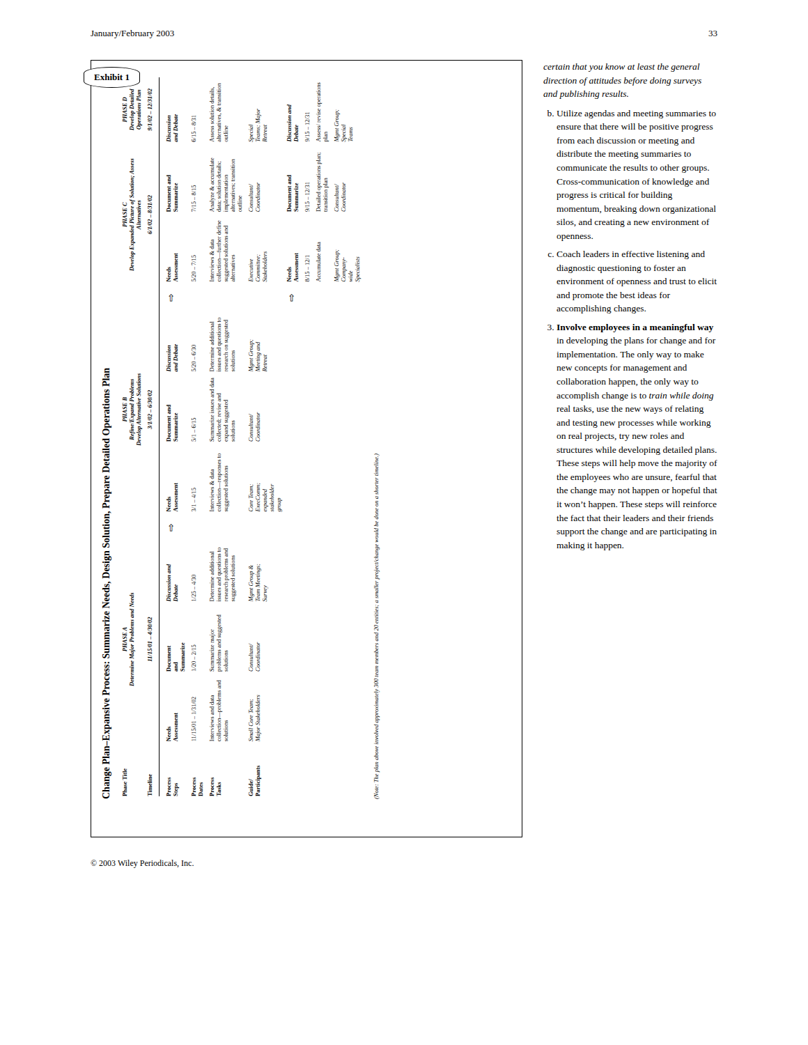January/February 2003
33
Exhibit 1
Change Plan–Expansive Process: Summarize Needs, Design Solution, Prepare Detailed Operations Plan
| Phase Title | PHASE A Determine Major Problems and Needs | | PHASE B Refine/Expand Problems Develop Alternative Solutions | | PHASE C Develop Expanded Picture of Solution; Assess Alternatives | PHASE D Develop Detailed Operations Plan |
| Timeline | 11/15/01 – 4/30/02 | | 3/1/02 – 6/30/02 | | 6/1/02 – 8/31/02 | 9/1/02 – 12/31/02 |
| Process Steps | Needs Assessment | Document and Summarize | Discussion and Debate | ⇨ | Needs Assessment | Document and Summarize | Discussion and Debate | ⇨ | Needs Assessment | Document and Summarize | Discussion and Debate |
| Process Dates | 11/15/01 – 1/31/02 | 1/20 – 2/15 | 1/25 – 4/30 | | 3/1 – 4/15 | 5/1 – 6/15 | 5/20 – 6/30 | | 5/20 – 7/15 | 7/15 – 8/15 | 6/15 – 8/31 |
| Process Tasks | Interviews and data collection—problems and solutions | Summarize major problems and suggested solutions | Determine additional issues and questions to research problems and suggested solutions | | Interviews & data collection—responses to suggested solutions | Summarize issues and data collected; revise and expand suggested solutions | Determine additional issues and questions to research on suggested solutions | | Interviews & data collection—further define suggested solutions and alternatives | Analyze & accumulate data; solution details; implementation alternatives; transition outline | Assess solution details, alternatives, & transition outline |
| Guide/ Participants | Small Core Team; Major Stakeholders | Consultant/ Coordinator | Mgmt Group & Team Meetings; Survey | | Core Team; ExecComm; expanded stakeholder group | Consultant/ Coordinator | Mgmt Group; Meeting and Retreat | | Executive Committee; Stakeholders | Consultant/ Coordinator | Special Teams; Major Retreat |
| | ⇨ | Needs Assessment | Document and Summarize | Discussion and Debate |
| | 8/15 – 12/1 | 9/15 – 12/31 | 9/15 – 12/31 |
| | Accumulate data | Detailed operations plan; transition plan | Assess/ revise operations plan |
| | Mgmt Group; Company- wide Specialists | Consultant/ Coordinator | Mgmt Group; Special Teams |
(Note: The plan above involved approximately 300 team members and 20 entities; a smaller project/change would be done on a shorter timeline.)
certain that you know at least the general direction of attitudes before doing surveys and publishing results.
Utilize agendas and meeting summaries to ensure that there will be positive progress from each discussion or meeting and distribute the meeting summaries to communicate the results to other groups. Cross-communication of knowledge and progress is critical for building momentum, breaking down organizational silos, and creating a new environment of openness.
Coach leaders in effective listening and diagnostic questioning to foster an environment of openness and trust to elicit and promote the best ideas for accomplishing changes.
Involve employees in a meaningful way in developing the plans for change and for implementation. The only way to make new concepts for management and collaboration happen, the only way to accomplish change is to train while doing real tasks, use the new ways of relating and testing new processes while working on real projects, try new roles and structures while developing detailed plans. These steps will help move the majority of the employees who are unsure, fearful that the change may not happen or hopeful that it won’t happen. These steps will reinforce the fact that their leaders and their friends support the change and are participating in making it happen.
© 2003 Wiley Periodicals, Inc.